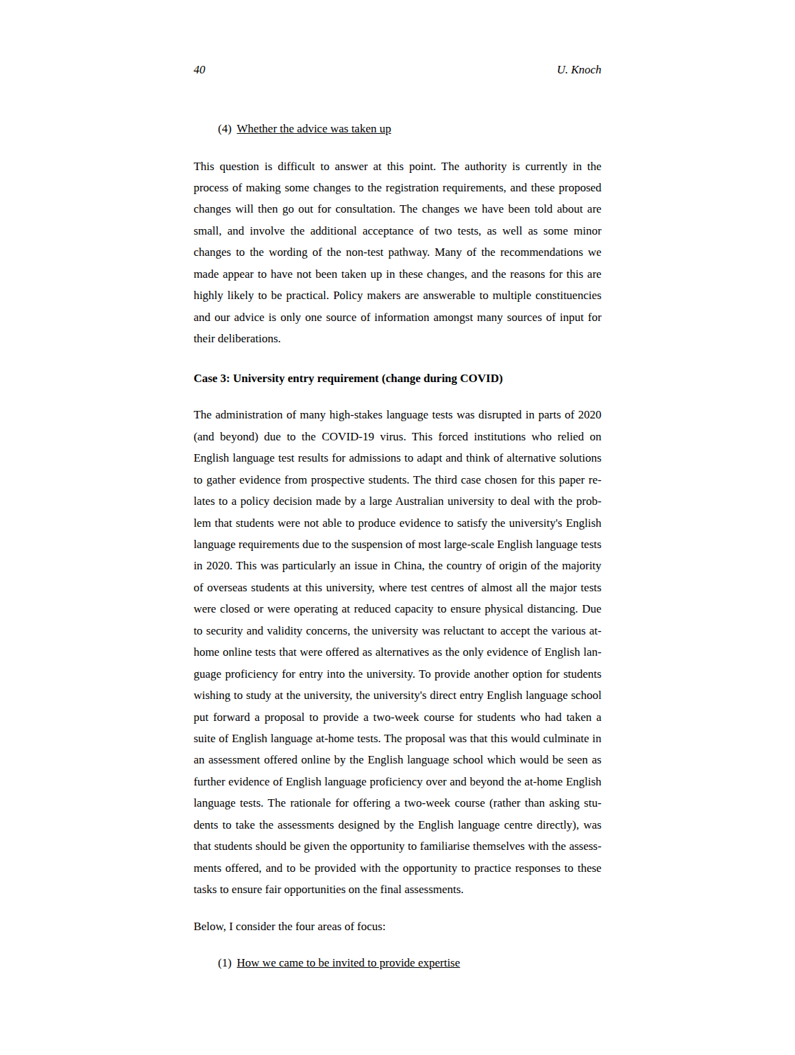40 U. Knoch
(4) Whether the advice was taken up
This question is difficult to answer at this point. The authority is currently in the process of making some changes to the registration requirements, and these proposed changes will then go out for consultation. The changes we have been told about are small, and involve the additional acceptance of two tests, as well as some minor changes to the wording of the non-test pathway. Many of the recommendations we made appear to have not been taken up in these changes, and the reasons for this are highly likely to be practical. Policy makers are answerable to multiple constituencies and our advice is only one source of information amongst many sources of input for their deliberations.
Case 3: University entry requirement (change during COVID)
The administration of many high-stakes language tests was disrupted in parts of 2020 (and beyond) due to the COVID-19 virus. This forced institutions who relied on English language test results for admissions to adapt and think of alternative solutions to gather evidence from prospective students. The third case chosen for this paper relates to a policy decision made by a large Australian university to deal with the problem that students were not able to produce evidence to satisfy the university's English language requirements due to the suspension of most large-scale English language tests in 2020. This was particularly an issue in China, the country of origin of the majority of overseas students at this university, where test centres of almost all the major tests were closed or were operating at reduced capacity to ensure physical distancing. Due to security and validity concerns, the university was reluctant to accept the various at-home online tests that were offered as alternatives as the only evidence of English language proficiency for entry into the university. To provide another option for students wishing to study at the university, the university's direct entry English language school put forward a proposal to provide a two-week course for students who had taken a suite of English language at-home tests. The proposal was that this would culminate in an assessment offered online by the English language school which would be seen as further evidence of English language proficiency over and beyond the at-home English language tests. The rationale for offering a two-week course (rather than asking students to take the assessments designed by the English language centre directly), was that students should be given the opportunity to familiarise themselves with the assessments offered, and to be provided with the opportunity to practice responses to these tasks to ensure fair opportunities on the final assessments.
Below, I consider the four areas of focus:
(1) How we came to be invited to provide expertise